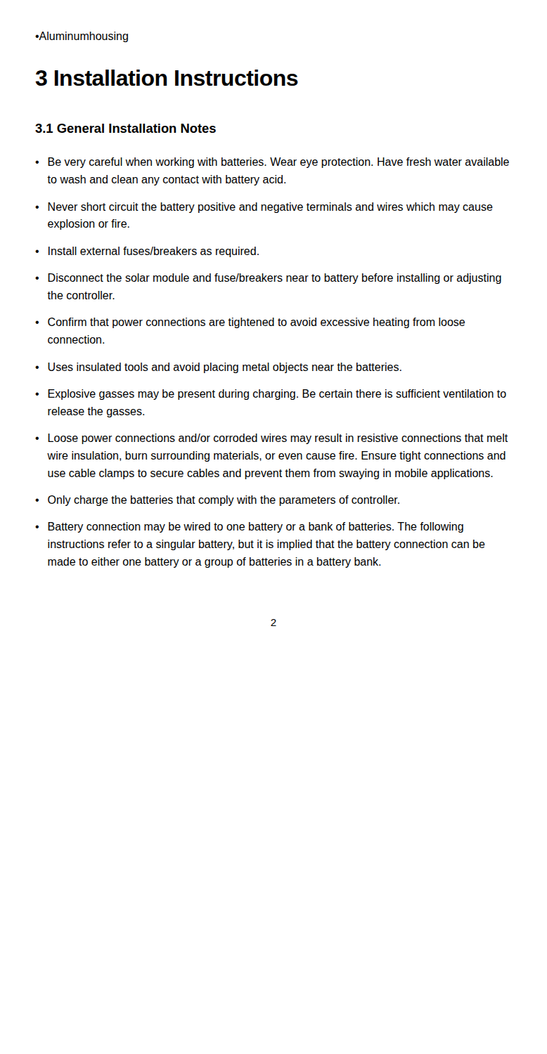•Aluminumhousing
3 Installation Instructions
3.1 General Installation Notes
Be very careful when working with batteries. Wear eye protection. Have fresh water available to wash and clean any contact with battery acid.
Never short circuit the battery positive and negative terminals and wires which may cause explosion or fire.
Install external fuses/breakers as required.
Disconnect the solar module and fuse/breakers near to battery before installing or adjusting the controller.
Confirm that power connections are tightened to avoid excessive heating from loose connection.
Uses insulated tools and avoid placing metal objects near the batteries.
Explosive gasses may be present during charging. Be certain there is sufficient ventilation to release the gasses.
Loose power connections and/or corroded wires may result in resistive connections that melt wire insulation, burn surrounding materials, or even cause fire. Ensure tight connections and use cable clamps to secure cables and prevent them from swaying in mobile applications.
Only charge the batteries that comply with the parameters of controller.
Battery connection may be wired to one battery or a bank of batteries. The following instructions refer to a singular battery, but it is implied that the battery connection can be made to either one battery or a group of batteries in a battery bank.
2